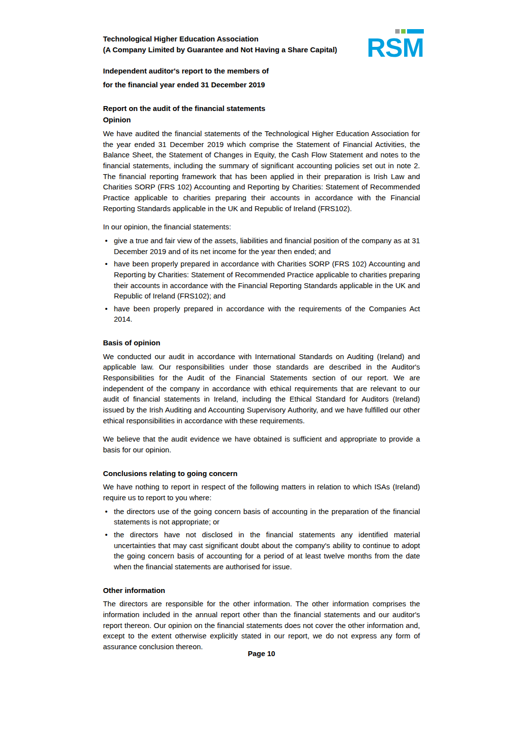RSM
Technological Higher Education Association
(A Company Limited by Guarantee and Not Having a Share Capital)
Independent auditor's report to the members of
for the financial year ended 31 December 2019
Report on the audit of the financial statements
Opinion
We have audited the financial statements of the Technological Higher Education Association for the year ended 31 December 2019 which comprise the Statement of Financial Activities, the Balance Sheet, the Statement of Changes in Equity, the Cash Flow Statement and notes to the financial statements, including the summary of significant accounting policies set out in note 2. The financial reporting framework that has been applied in their preparation is Irish Law and Charities SORP (FRS 102) Accounting and Reporting by Charities: Statement of Recommended Practice applicable to charities preparing their accounts in accordance with the Financial Reporting Standards applicable in the UK and Republic of Ireland (FRS102).
In our opinion, the financial statements:
give a true and fair view of the assets, liabilities and financial position of the company as at 31 December 2019 and of its net income for the year then ended; and
have been properly prepared in accordance with Charities SORP (FRS 102) Accounting and Reporting by Charities: Statement of Recommended Practice applicable to charities preparing their accounts in accordance with the Financial Reporting Standards applicable in the UK and Republic of Ireland (FRS102); and
have been properly prepared in accordance with the requirements of the Companies Act 2014.
Basis of opinion
We conducted our audit in accordance with International Standards on Auditing (Ireland) and applicable law. Our responsibilities under those standards are described in the Auditor's Responsibilities for the Audit of the Financial Statements section of our report. We are independent of the company in accordance with ethical requirements that are relevant to our audit of financial statements in Ireland, including the Ethical Standard for Auditors (Ireland) issued by the Irish Auditing and Accounting Supervisory Authority, and we have fulfilled our other ethical responsibilities in accordance with these requirements.
We believe that the audit evidence we have obtained is sufficient and appropriate to provide a basis for our opinion.
Conclusions relating to going concern
We have nothing to report in respect of the following matters in relation to which ISAs (Ireland) require us to report to you where:
the directors use of the going concern basis of accounting in the preparation of the financial statements is not appropriate; or
the directors have not disclosed in the financial statements any identified material uncertainties that may cast significant doubt about the company's ability to continue to adopt the going concern basis of accounting for a period of at least twelve months from the date when the financial statements are authorised for issue.
Other information
The directors are responsible for the other information. The other information comprises the information included in the annual report other than the financial statements and our auditor's report thereon. Our opinion on the financial statements does not cover the other information and, except to the extent otherwise explicitly stated in our report, we do not express any form of assurance conclusion thereon.
Page 10